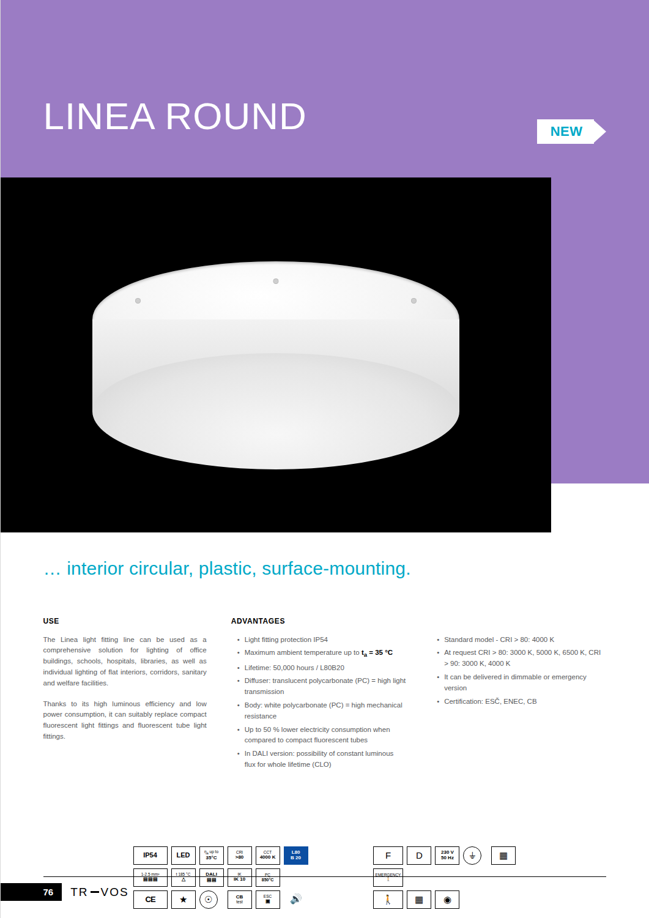LINEA ROUND
NEW
… interior circular, plastic, surface-mounting.
USE
The Linea light fitting line can be used as a comprehensive solution for lighting of office buildings, schools, hospitals, libraries, as well as individual lighting of flat interiors, corridors, sanitary and welfare facilities.
Thanks to its high luminous efficiency and low power consumption, it can suitably replace compact fluorescent light fittings and fluorescent tube light fittings.
ADVANTAGES
Light fitting protection IP54
Maximum ambient temperature up to ta = 35 °C
Lifetime: 50,000 hours / L80B20
Diffuser: translucent polycarbonate (PC) = high light transmission
Body: white polycarbonate (PC) = high mechanical resistance
Up to 50 % lower electricity consumption when compared to compact fluorescent tubes
In DALI version: possibility of constant luminous flux for whole lifetime (CLO)
Standard model - CRI > 80: 4000 K
At request CRI > 80: 3000 K, 5000 K, 6500 K, CRI > 90: 3000 K, 4000 K
It can be delivered in dimmable or emergency version
Certification: ESČ, ENEC, CB
IP54
LED
ηa up to 35°C
CRI>80
CCT 4000 K
L80 B 20
1-2.5 mm²▤▤▤
t 185 °C△
DALI▤▤
IK IK 10
PC 850°C
CE
★
☉
CB test
ESC▣
🔊
F
D
230 V 50 Hz
⏚
▦
EMERGENCY🚶
🚶
▦
◉
76
TR VOS